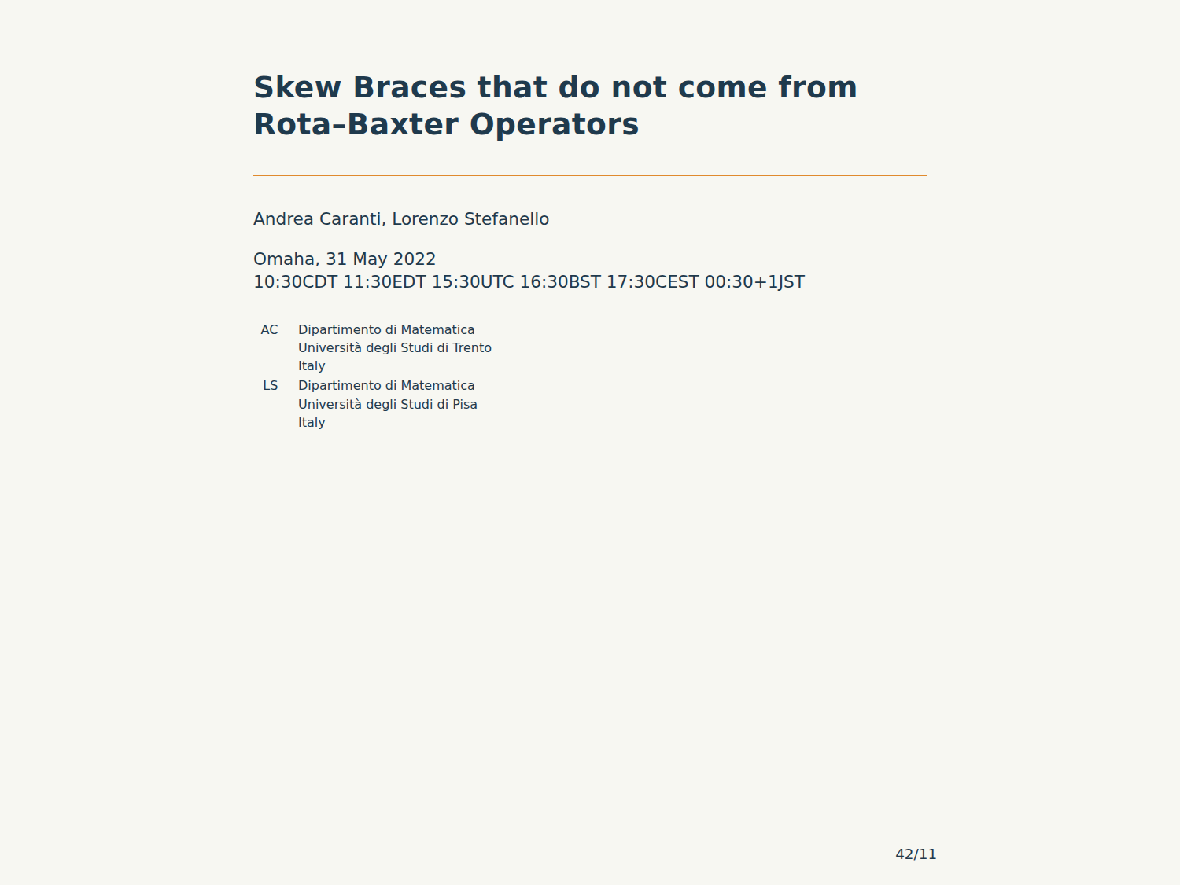Skew Braces that do not come from Rota–Baxter Operators
Andrea Caranti, Lorenzo Stefanello
Omaha, 31 May 2022
10:30CDT 11:30EDT 15:30UTC 16:30BST 17:30CEST 00:30+1JST
| AC | Dipartimento di Matematica Università degli Studi di Trento Italy |
| LS | Dipartimento di Matematica Università degli Studi di Pisa Italy |
42/11